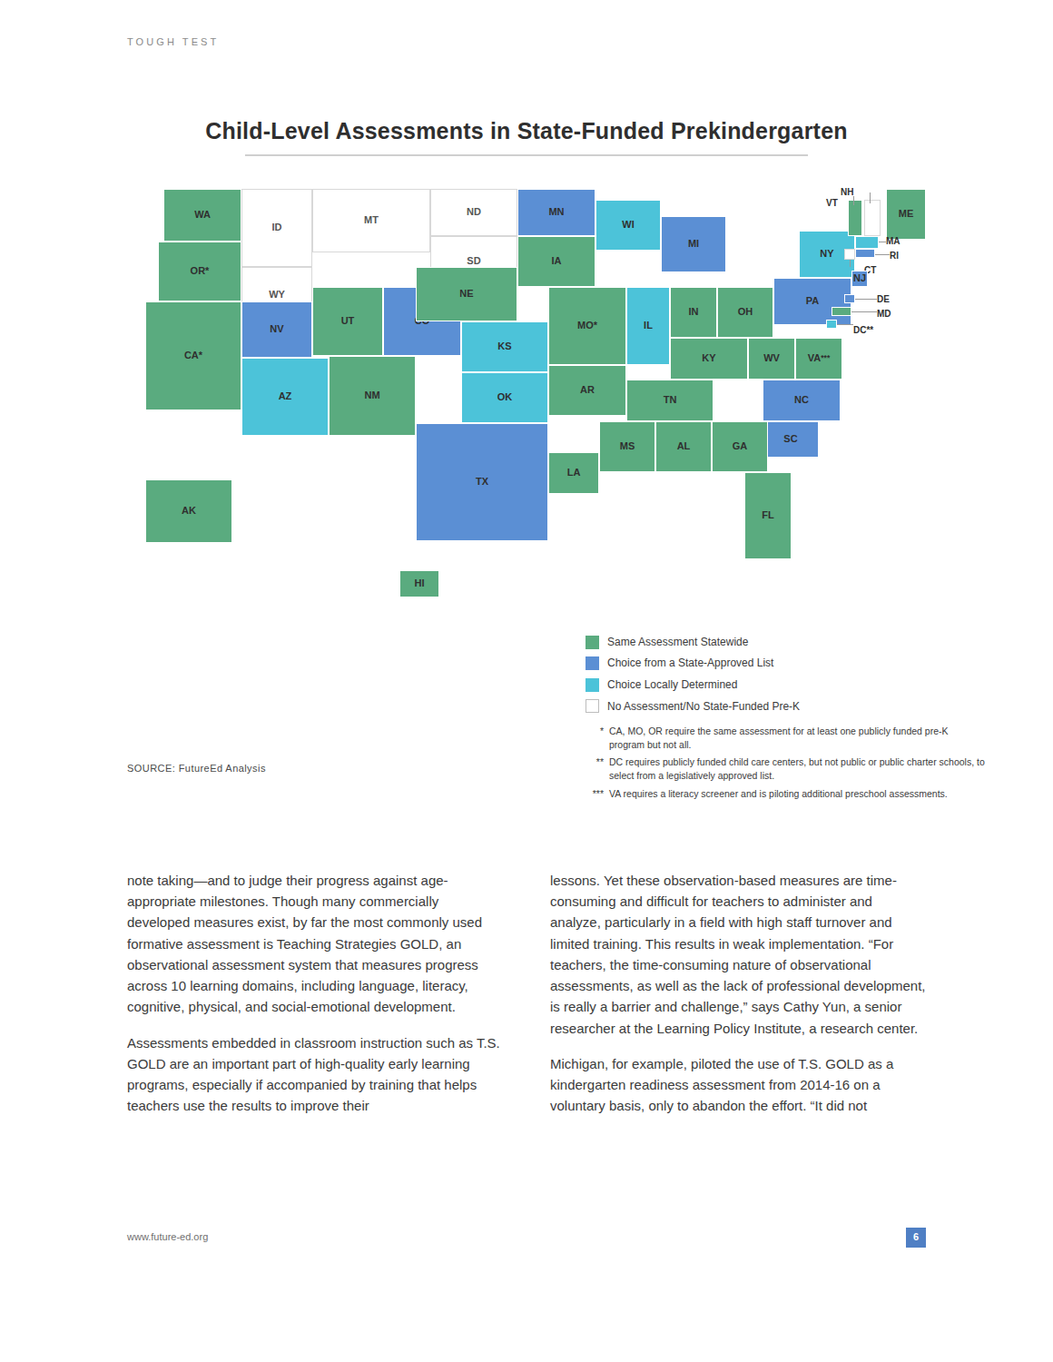Tough Test
Child-Level Assessments in State-Funded Prekindergarten
WA
OR*
ID
WY
MT
ND
SD
CA*
NV
UT
CO
AZ
NM
NE
KS
OK
TX
IA
MN
WI
MI
MO*
IL
IN
OH
PA
NY
KY
WV
VA
***
AR
TN
NC
SC
MS
AL
GA
LA
FL
AK
HI
ME
NH
VT
MA
RI
CT
NJ
DE
MD
DC**
Same Assessment Statewide
Choice from a State-Approved List
Choice Locally Determined
No Assessment/No State-Funded Pre-K
*CA, MO, OR require the same assessment for at least one publicly funded pre-K program but not all.
**DC requires publicly funded child care centers, but not public or public charter schools, to select from a legislatively approved list.
***VA requires a literacy screener and is piloting additional preschool assessments.
SOURCE: FutureEd Analysis
note taking—and to judge their progress against age-appropriate milestones. Though many commercially developed measures exist, by far the most commonly used formative assessment is Teaching Strategies GOLD, an observational assessment system that measures progress across 10 learning domains, including language, literacy, cognitive, physical, and social-emotional development.
Assessments embedded in classroom instruction such as T.S. GOLD are an important part of high-quality early learning programs, especially if accompanied by training that helps teachers use the results to improve their
lessons. Yet these observation-based measures are time-consuming and difficult for teachers to administer and analyze, particularly in a field with high staff turnover and limited training. This results in weak implementation. “For teachers, the time-consuming nature of observational assessments, as well as the lack of professional development, is really a barrier and challenge,” says Cathy Yun, a senior researcher at the Learning Policy Institute, a research center.
Michigan, for example, piloted the use of T.S. GOLD as a kindergarten readiness assessment from 2014-16 on a voluntary basis, only to abandon the effort. “It did not
www.future-ed.org 6